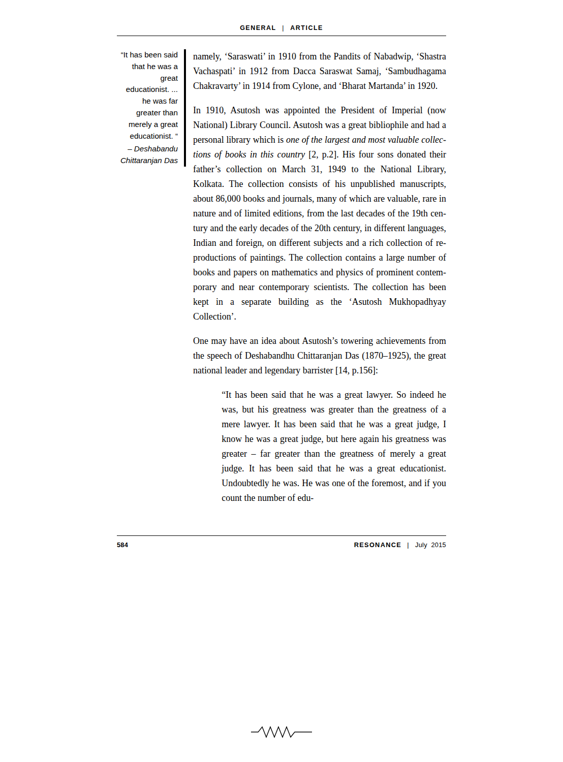GENERAL | ARTICLE
“It has been said that he was a great educationist. ... he was far greater than merely a great educationist. “ – Deshabandu Chittaranjan Das
namely, ‘Saraswati’ in 1910 from the Pandits of Nabadwip, ‘Shastra Vachaspati’ in 1912 from Dacca Saraswat Samaj, ‘Sambudhagama Chakravarty’ in 1914 from Cylone, and ‘Bharat Martanda’ in 1920.
In 1910, Asutosh was appointed the President of Imperial (now National) Library Council. Asutosh was a great bibliophile and had a personal library which is one of the largest and most valuable collections of books in this country [2, p.2]. His four sons donated their father’s collection on March 31, 1949 to the National Library, Kolkata. The collection consists of his unpublished manuscripts, about 86,000 books and journals, many of which are valuable, rare in nature and of limited editions, from the last decades of the 19th century and the early decades of the 20th century, in different languages, Indian and foreign, on different subjects and a rich collection of reproductions of paintings. The collection contains a large number of books and papers on mathematics and physics of prominent contemporary and near contemporary scientists. The collection has been kept in a separate building as the ‘Asutosh Mukhopadhyay Collection’.
One may have an idea about Asutosh’s towering achievements from the speech of Deshabandhu Chittaranjan Das (1870–1925), the great national leader and legendary barrister [14, p.156]:
“It has been said that he was a great lawyer. So indeed he was, but his greatness was greater than the greatness of a mere lawyer. It has been said that he was a great judge, I know he was a great judge, but here again his greatness was greater – far greater than the greatness of merely a great judge. It has been said that he was a great educationist. Undoubtedly he was. He was one of the foremost, and if you count the number of edu-
584
RESONANCE | July 2015